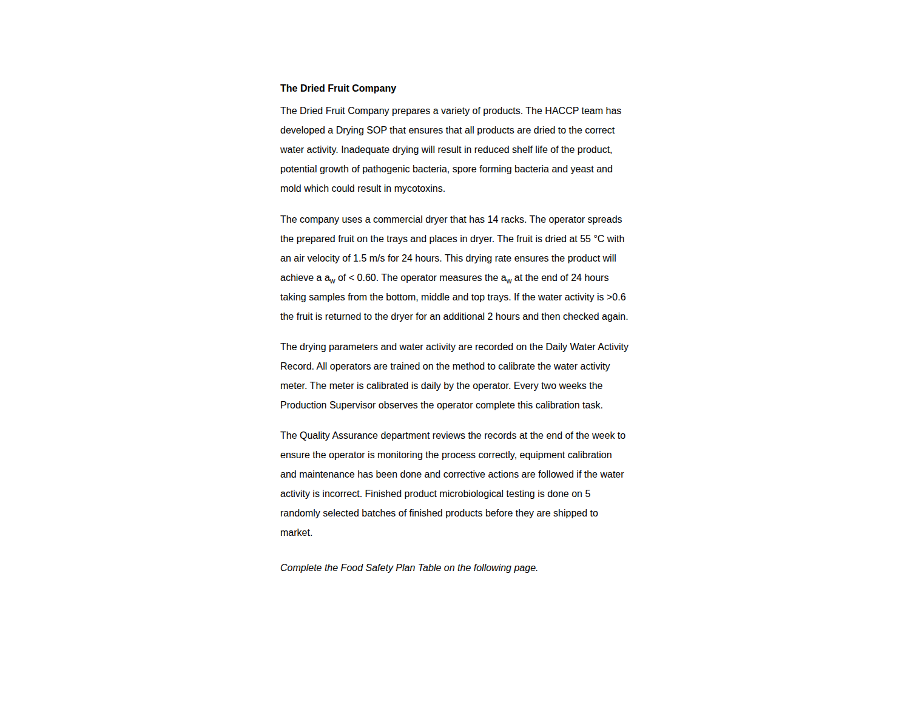The Dried Fruit Company
The Dried Fruit Company prepares a variety of products. The HACCP team has developed a Drying SOP that ensures that all products are dried to the correct water activity. Inadequate drying will result in reduced shelf life of the product, potential growth of pathogenic bacteria, spore forming bacteria and yeast and mold which could result in mycotoxins.
The company uses a commercial dryer that has 14 racks. The operator spreads the prepared fruit on the trays and places in dryer. The fruit is dried at 55 °C with an air velocity of 1.5 m/s for 24 hours. This drying rate ensures the product will achieve a aw of < 0.60. The operator measures the aw at the end of 24 hours taking samples from the bottom, middle and top trays. If the water activity is >0.6 the fruit is returned to the dryer for an additional 2 hours and then checked again.
The drying parameters and water activity are recorded on the Daily Water Activity Record. All operators are trained on the method to calibrate the water activity meter. The meter is calibrated is daily by the operator. Every two weeks the Production Supervisor observes the operator complete this calibration task.
The Quality Assurance department reviews the records at the end of the week to ensure the operator is monitoring the process correctly, equipment calibration and maintenance has been done and corrective actions are followed if the water activity is incorrect. Finished product microbiological testing is done on 5 randomly selected batches of finished products before they are shipped to market.
Complete the Food Safety Plan Table on the following page.